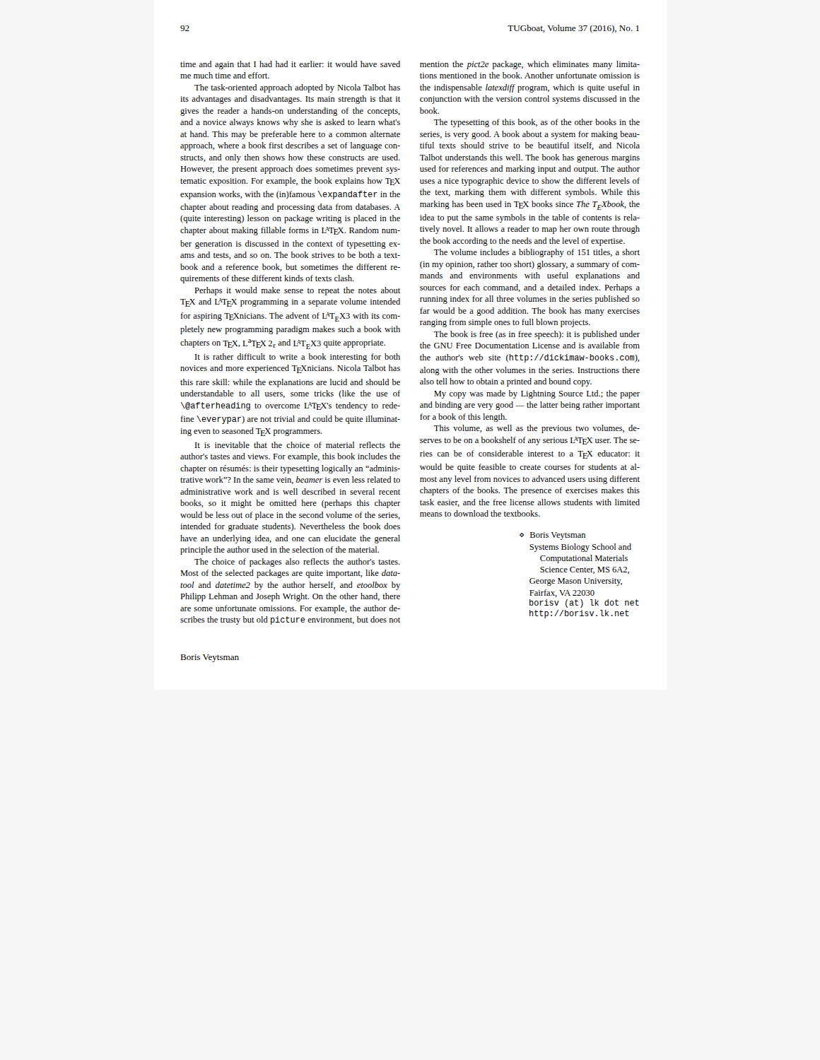92 TUGboat, Volume 37 (2016), No. 1
time and again that I had had it earlier: it would have saved me much time and effort.
The task-oriented approach adopted by Nicola Talbot has its advantages and disadvantages. Its main strength is that it gives the reader a hands-on understanding of the concepts, and a novice always knows why she is asked to learn what's at hand. This may be preferable here to a common alternate approach, where a book first describes a set of language constructs, and only then shows how these constructs are used. However, the present approach does sometimes prevent systematic exposition. For example, the book explains how TEX expansion works, with the (in)famous \expandafter in the chapter about reading and processing data from databases. A (quite interesting) lesson on package writing is placed in the chapter about making fillable forms in LaTEX. Random number generation is discussed in the context of typesetting exams and tests, and so on. The book strives to be both a textbook and a reference book, but sometimes the different requirements of these different kinds of texts clash.
Perhaps it would make sense to repeat the notes about TEX and LaTEX programming in a separate volume intended for aspiring TEXnicians. The advent of LaTEX3 with its completely new programming paradigm makes such a book with chapters on TEX, LaTEX 2ε and LaTEX3 quite appropriate.
It is rather difficult to write a book interesting for both novices and more experienced TEXnicians. Nicola Talbot has this rare skill: while the explanations are lucid and should be understandable to all users, some tricks (like the use of \@afterheading to overcome LaTEX's tendency to redefine \everypar) are not trivial and could be quite illuminating even to seasoned TEX programmers.
It is inevitable that the choice of material reflects the author's tastes and views. For example, this book includes the chapter on résumés: is their typesetting logically an “administrative work”? In the same vein, beamer is even less related to administrative work and is well described in several recent books, so it might be omitted here (perhaps this chapter would be less out of place in the second volume of the series, intended for graduate students). Nevertheless the book does have an underlying idea, and one can elucidate the general principle the author used in the selection of the material.
The choice of packages also reflects the author's tastes. Most of the selected packages are quite important, like datatool and datetime2 by the author herself, and etoolbox by Philipp Lehman and Joseph Wright. On the other hand, there are some unfortunate omissions. For example, the author describes the trusty but old picture environment, but does not mention the pict2e package, which eliminates many limitations mentioned in the book. Another unfortunate omission is the indispensable latexdiff program, which is quite useful in conjunction with the version control systems discussed in the book.
The typesetting of this book, as of the other books in the series, is very good. A book about a system for making beautiful texts should strive to be beautiful itself, and Nicola Talbot understands this well. The book has generous margins used for references and marking input and output. The author uses a nice typographic device to show the different levels of the text, marking them with different symbols. While this marking has been used in TEX books since The TEXbook, the idea to put the same symbols in the table of contents is relatively novel. It allows a reader to map her own route through the book according to the needs and the level of expertise.
The volume includes a bibliography of 151 titles, a short (in my opinion, rather too short) glossary, a summary of commands and environments with useful explanations and sources for each command, and a detailed index. Perhaps a running index for all three volumes in the series published so far would be a good addition. The book has many exercises ranging from simple ones to full blown projects.
The book is free (as in free speech): it is published under the GNU Free Documentation License and is available from the author's web site (http://dickimaw-books.com), along with the other volumes in the series. Instructions there also tell how to obtain a printed and bound copy.
My copy was made by Lightning Source Ltd.; the paper and binding are very good — the latter being rather important for a book of this length.
This volume, as well as the previous two volumes, deserves to be on a bookshelf of any serious LaTEX user. The series can be of considerable interest to a TEX educator: it would be quite feasible to create courses for students at almost any level from novices to advanced users using different chapters of the books. The presence of exercises makes this task easier, and the free license allows students with limited means to download the textbooks.
⋄ Boris Veytsman
Systems Biology School and Computational Materials Science Center, MS 6A2, George Mason University, Fairfax, VA 22030 borisv (at) lk dot net http://borisv.lk.net
Boris Veytsman